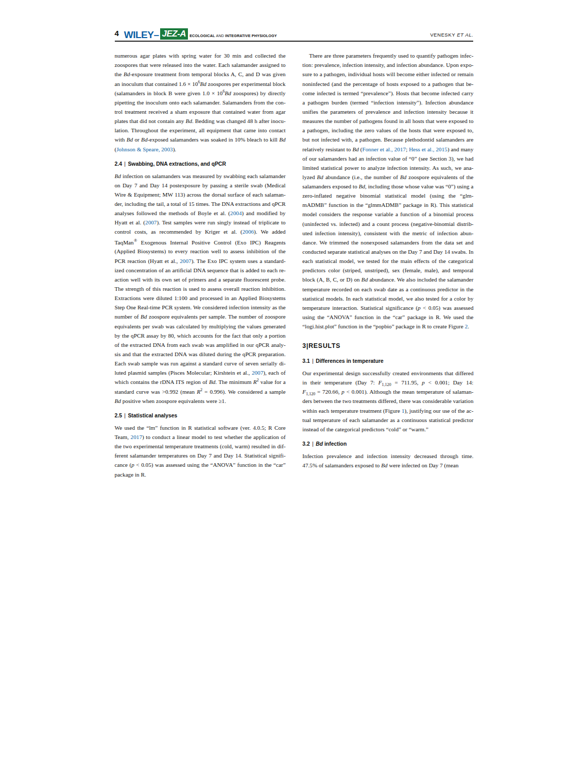4 WILEY– JEZ-A ECOLOGICAL AND INTEGRATIVE PHYSIOLOGY VENESKY ET AL.
numerous agar plates with spring water for 30 min and collected the zoospores that were released into the water. Each salamander assigned to the Bd-exposure treatment from temporal blocks A, C, and D was given an inoculum that contained 1.6 × 106Bd zoospores per experimental block (salamanders in block B were given 1.0 × 106Bd zoospores) by directly pipetting the inoculum onto each salamander. Salamanders from the control treatment received a sham exposure that contained water from agar plates that did not contain any Bd. Bedding was changed 48 h after inoculation. Throughout the experiment, all equipment that came into contact with Bd or Bd-exposed salamanders was soaked in 10% bleach to kill Bd (Johnson & Speare, 2003).
2.4|Swabbing, DNA extractions, and qPCR
Bd infection on salamanders was measured by swabbing each salamander on Day 7 and Day 14 postexposure by passing a sterile swab (Medical Wire & Equipment; MW 113) across the dorsal surface of each salamander, including the tail, a total of 15 times. The DNA extractions and qPCR analyses followed the methods of Boyle et al. (2004) and modified by Hyatt et al. (2007). Test samples were run singly instead of triplicate to control costs, as recommended by Kriger et al. (2006). We added TaqMan® Exogenous Internal Positive Control (Exo IPC) Reagents (Applied Biosystems) to every reaction well to assess inhibition of the PCR reaction (Hyatt et al., 2007). The Exo IPC system uses a standardized concentration of an artificial DNA sequence that is added to each reaction well with its own set of primers and a separate fluorescent probe. The strength of this reaction is used to assess overall reaction inhibition. Extractions were diluted 1:100 and processed in an Applied Biosystems Step One Real-time PCR system. We considered infection intensity as the number of Bd zoospore equivalents per sample. The number of zoospore equivalents per swab was calculated by multiplying the values generated by the qPCR assay by 80, which accounts for the fact that only a portion of the extracted DNA from each swab was amplified in our qPCR analysis and that the extracted DNA was diluted during the qPCR preparation. Each swab sample was run against a standard curve of seven serially diluted plasmid samples (Pisces Molecular; Kirshtein et al., 2007), each of which contains the rDNA ITS region of Bd. The minimum R2 value for a standard curve was >0.992 (mean R2 = 0.996). We considered a sample Bd positive when zoospore equivalents were ≥1.
2.5|Statistical analyses
We used the “lm” function in R statistical software (ver. 4.0.5; R Core Team, 2017) to conduct a linear model to test whether the application of the two experimental temperature treatments (cold, warm) resulted in different salamander temperatures on Day 7 and Day 14. Statistical significance (p < 0.05) was assessed using the “ANOVA” function in the “car” package in R.
There are three parameters frequently used to quantify pathogen infection: prevalence, infection intensity, and infection abundance. Upon exposure to a pathogen, individual hosts will become either infected or remain noninfected (and the percentage of hosts exposed to a pathogen that become infected is termed “prevalence”). Hosts that become infected carry a pathogen burden (termed “infection intensity”). Infection abundance unifies the parameters of prevalence and infection intensity because it measures the number of pathogens found in all hosts that were exposed to a pathogen, including the zero values of the hosts that were exposed to, but not infected with, a pathogen. Because plethodontid salamanders are relatively resistant to Bd (Fonner et al., 2017; Hess et al., 2015) and many of our salamanders had an infection value of “0” (see Section 3), we had limited statistical power to analyze infection intensity. As such, we analyzed Bd abundance (i.e., the number of Bd zoospore equivalents of the salamanders exposed to Bd, including those whose value was “0”) using a zero-inflated negative binomial statistical model (using the “glmmADMB” function in the “glmmADMB” package in R). This statistical model considers the response variable a function of a binomial process (uninfected vs. infected) and a count process (negative-binomial distributed infection intensity), consistent with the metric of infection abundance. We trimmed the nonexposed salamanders from the data set and conducted separate statistical analyses on the Day 7 and Day 14 swabs. In each statistical model, we tested for the main effects of the categorical predictors color (striped, unstriped), sex (female, male), and temporal block (A, B, C, or D) on Bd abundance. We also included the salamander temperature recorded on each swab date as a continuous predictor in the statistical models. In each statistical model, we also tested for a color by temperature interaction. Statistical significance (p < 0.05) was assessed using the “ANOVA” function in the “car” package in R. We used the “logi.hist.plot” function in the “popbio” package in R to create Figure 2.
3|RESULTS
3.1|Differences in temperature
Our experimental design successfully created environments that differed in their temperature (Day 7: F1,120 = 711.95, p < 0.001; Day 14: F1,120 = 720.66, p < 0.001). Although the mean temperature of salamanders between the two treatments differed, there was considerable variation within each temperature treatment (Figure 1), justifying our use of the actual temperature of each salamander as a continuous statistical predictor instead of the categorical predictors “cold” or “warm.”
3.2|Bd infection
Infection prevalence and infection intensity decreased through time. 47.5% of salamanders exposed to Bd were infected on Day 7 (mean